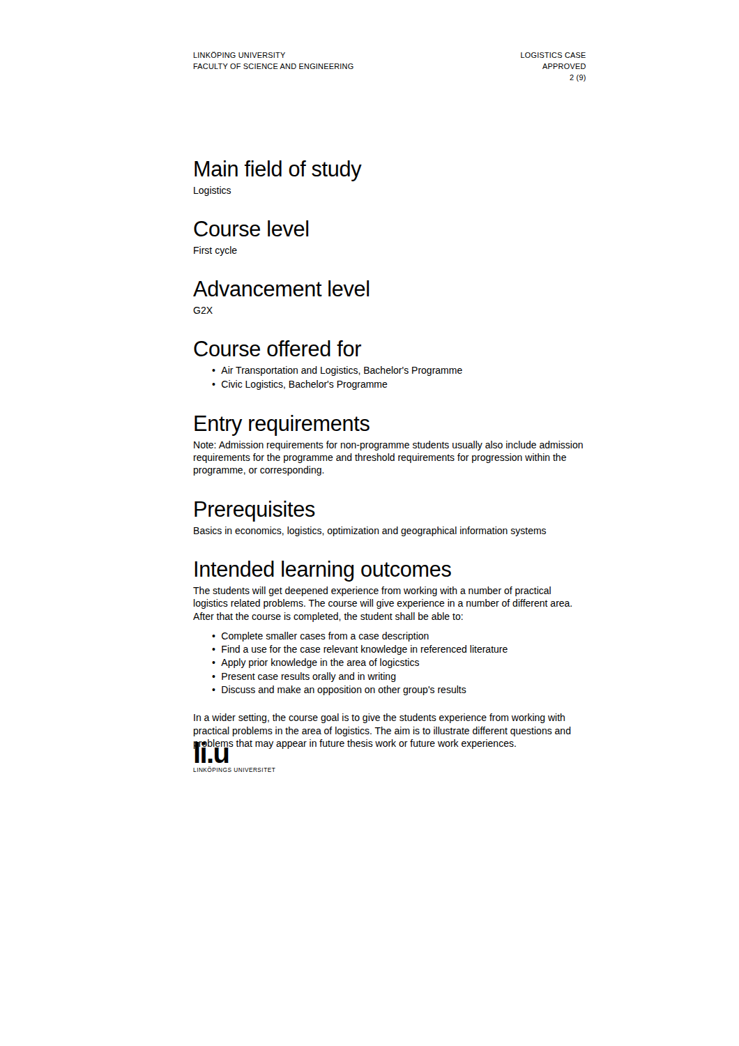Linköping University
Faculty of Science and Engineering
Logistics Case
Approved
2 (9)
Main field of study
Logistics
Course level
First cycle
Advancement level
G2X
Course offered for
Air Transportation and Logistics, Bachelor's Programme
Civic Logistics, Bachelor's Programme
Entry requirements
Note: Admission requirements for non-programme students usually also include admission requirements for the programme and threshold requirements for progression within the programme, or corresponding.
Prerequisites
Basics in economics, logistics, optimization and geographical information systems
Intended learning outcomes
The students will get deepened experience from working with a number of practical logistics related problems. The course will give experience in a number of different area. After that the course is completed, the student shall be able to:
Complete smaller cases from a case description
Find a use for the case relevant knowledge in referenced literature
Apply prior knowledge in the area of logicstics
Present case results orally and in writing
Discuss and make an opposition on other group's results
In a wider setting, the course goal is to give the students experience from working with practical problems in the area of logistics. The aim is to illustrate different questions and problems that may appear in future thesis work or future work experiences.
li.u
LINKÖPINGS UNIVERSITET